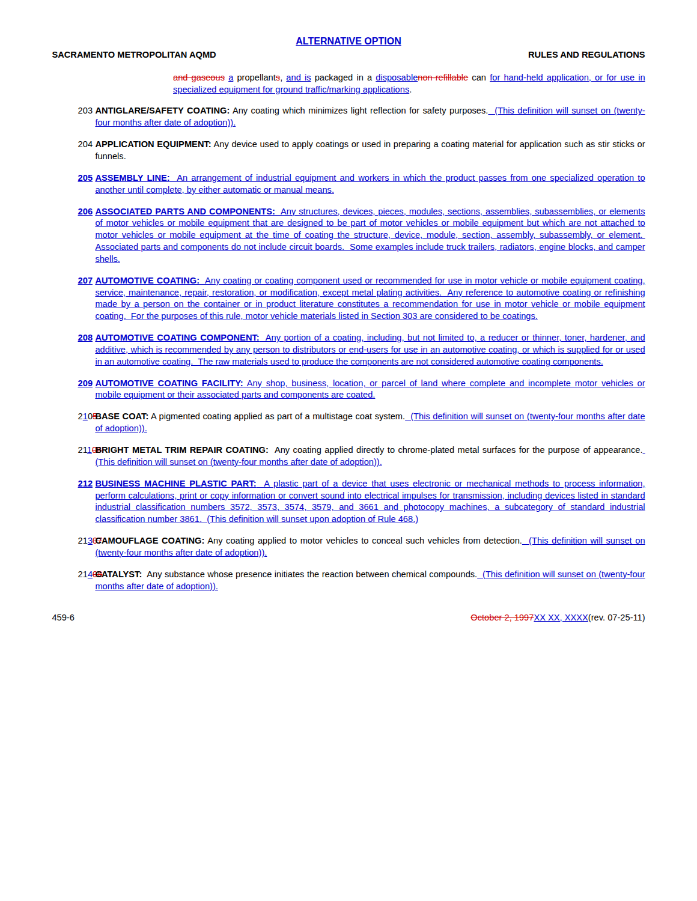ALTERNATIVE OPTION
SACRAMENTO METROPOLITAN AQMD RULES AND REGULATIONS
and gaseous a propellants, and is packaged in a disposable non-refillable can for hand-held application, or for use in specialized equipment for ground traffic/marking applications.
203
ANTIGLARE/SAFETY COATING: Any coating which minimizes light reflection for safety purposes. (This definition will sunset on (twenty-four months after date of adoption)).
204
APPLICATION EQUIPMENT: Any device used to apply coatings or used in preparing a coating material for application such as stir sticks or funnels.
205
ASSEMBLY LINE: An arrangement of industrial equipment and workers in which the product passes from one specialized operation to another until complete, by either automatic or manual means.
206
ASSOCIATED PARTS AND COMPONENTS: Any structures, devices, pieces, modules, sections, assemblies, subassemblies, or elements of motor vehicles or mobile equipment that are designed to be part of motor vehicles or mobile equipment but which are not attached to motor vehicles or mobile equipment at the time of coating the structure, device, module, section, assembly, subassembly, or element. Associated parts and components do not include circuit boards. Some examples include truck trailers, radiators, engine blocks, and camper shells.
207
AUTOMOTIVE COATING: Any coating or coating component used or recommended for use in motor vehicle or mobile equipment coating, service, maintenance, repair, restoration, or modification, except metal plating activities. Any reference to automotive coating or refinishing made by a person on the container or in product literature constitutes a recommendation for use in motor vehicle or mobile equipment coating. For the purposes of this rule, motor vehicle materials listed in Section 303 are considered to be coatings.
208
AUTOMOTIVE COATING COMPONENT: Any portion of a coating, including, but not limited to, a reducer or thinner, toner, hardener, and additive, which is recommended by any person to distributors or end-users for use in an automotive coating, or which is supplied for or used in an automotive coating. The raw materials used to produce the components are not considered automotive coating components.
209
AUTOMOTIVE COATING FACILITY: Any shop, business, location, or parcel of land where complete and incomplete motor vehicles or mobile equipment or their associated parts and components are coated.
2105
BASE COAT: A pigmented coating applied as part of a multistage coat system. (This definition will sunset on (twenty-four months after date of adoption)).
21106
BRIGHT METAL TRIM REPAIR COATING: Any coating applied directly to chrome-plated metal surfaces for the purpose of appearance. (This definition will sunset on (twenty-four months after date of adoption)).
212
BUSINESS MACHINE PLASTIC PART: A plastic part of a device that uses electronic or mechanical methods to process information, perform calculations, print or copy information or convert sound into electrical impulses for transmission, including devices listed in standard industrial classification numbers 3572, 3573, 3574, 3579, and 3661 and photocopy machines, a subcategory of standard industrial classification number 3861. (This definition will sunset upon adoption of Rule 468.)
21307
CAMOUFLAGE COATING: Any coating applied to motor vehicles to conceal such vehicles from detection. (This definition will sunset on (twenty-four months after date of adoption)).
21408
CATALYST: Any substance whose presence initiates the reaction between chemical compounds. (This definition will sunset on (twenty-four months after date of adoption)).
459-6 October 2, 1997 XX XX, XXXX(rev. 07-25-11)